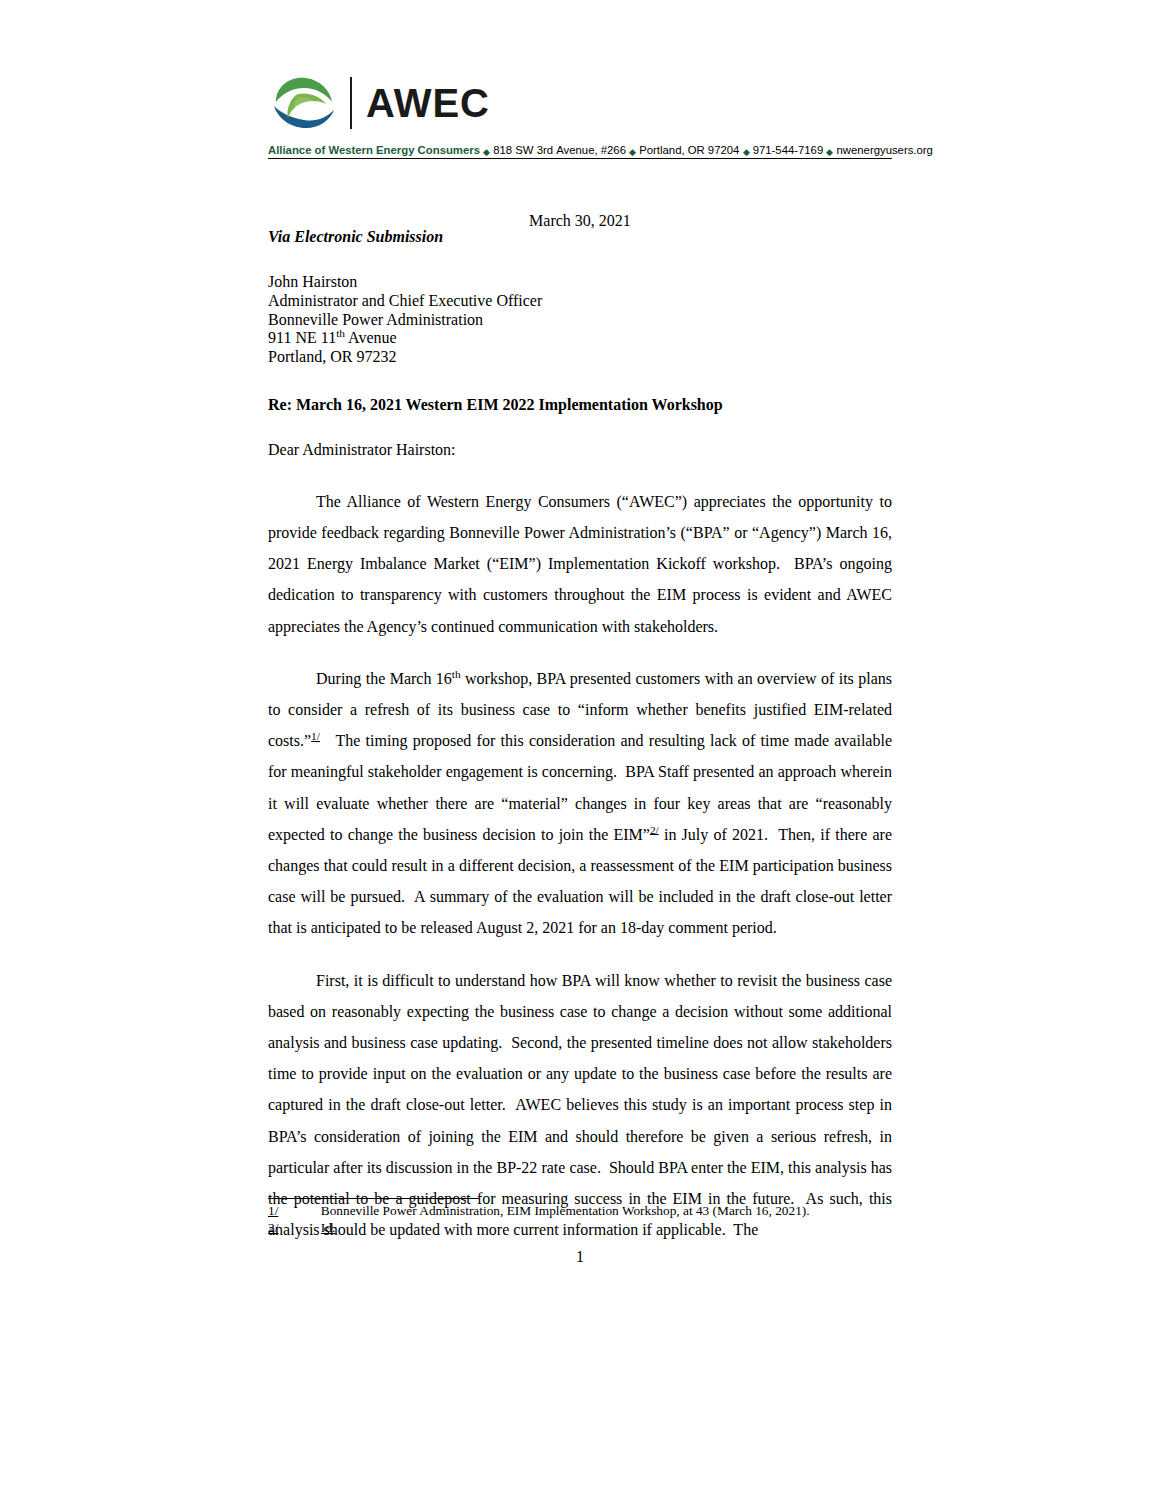AWEC
Alliance of Western Energy Consumers ◆ 818 SW 3rd Avenue, #266 ◆ Portland, OR 97204 ◆ 971-544-7169 ◆ nwenergyusers.org
March 30, 2021
Via Electronic Submission
John Hairston
Administrator and Chief Executive Officer
Bonneville Power Administration
911 NE 11th Avenue
Portland, OR 97232
Re: March 16, 2021 Western EIM 2022 Implementation Workshop
Dear Administrator Hairston:
The Alliance of Western Energy Consumers (“AWEC”) appreciates the opportunity to provide feedback regarding Bonneville Power Administration’s (“BPA” or “Agency”) March 16, 2021 Energy Imbalance Market (“EIM”) Implementation Kickoff workshop. BPA’s ongoing dedication to transparency with customers throughout the EIM process is evident and AWEC appreciates the Agency’s continued communication with stakeholders.
During the March 16th workshop, BPA presented customers with an overview of its plans to consider a refresh of its business case to “inform whether benefits justified EIM-related costs.”1/ The timing proposed for this consideration and resulting lack of time made available for meaningful stakeholder engagement is concerning. BPA Staff presented an approach wherein it will evaluate whether there are “material” changes in four key areas that are “reasonably expected to change the business decision to join the EIM”2/ in July of 2021. Then, if there are changes that could result in a different decision, a reassessment of the EIM participation business case will be pursued. A summary of the evaluation will be included in the draft close-out letter that is anticipated to be released August 2, 2021 for an 18-day comment period.
First, it is difficult to understand how BPA will know whether to revisit the business case based on reasonably expecting the business case to change a decision without some additional analysis and business case updating. Second, the presented timeline does not allow stakeholders time to provide input on the evaluation or any update to the business case before the results are captured in the draft close-out letter. AWEC believes this study is an important process step in BPA’s consideration of joining the EIM and should therefore be given a serious refresh, in particular after its discussion in the BP-22 rate case. Should BPA enter the EIM, this analysis has the potential to be a guidepost for measuring success in the EIM in the future. As such, this analysis should be updated with more current information if applicable. The
1/ Bonneville Power Administration, EIM Implementation Workshop, at 43 (March 16, 2021).
2/ Id.
1